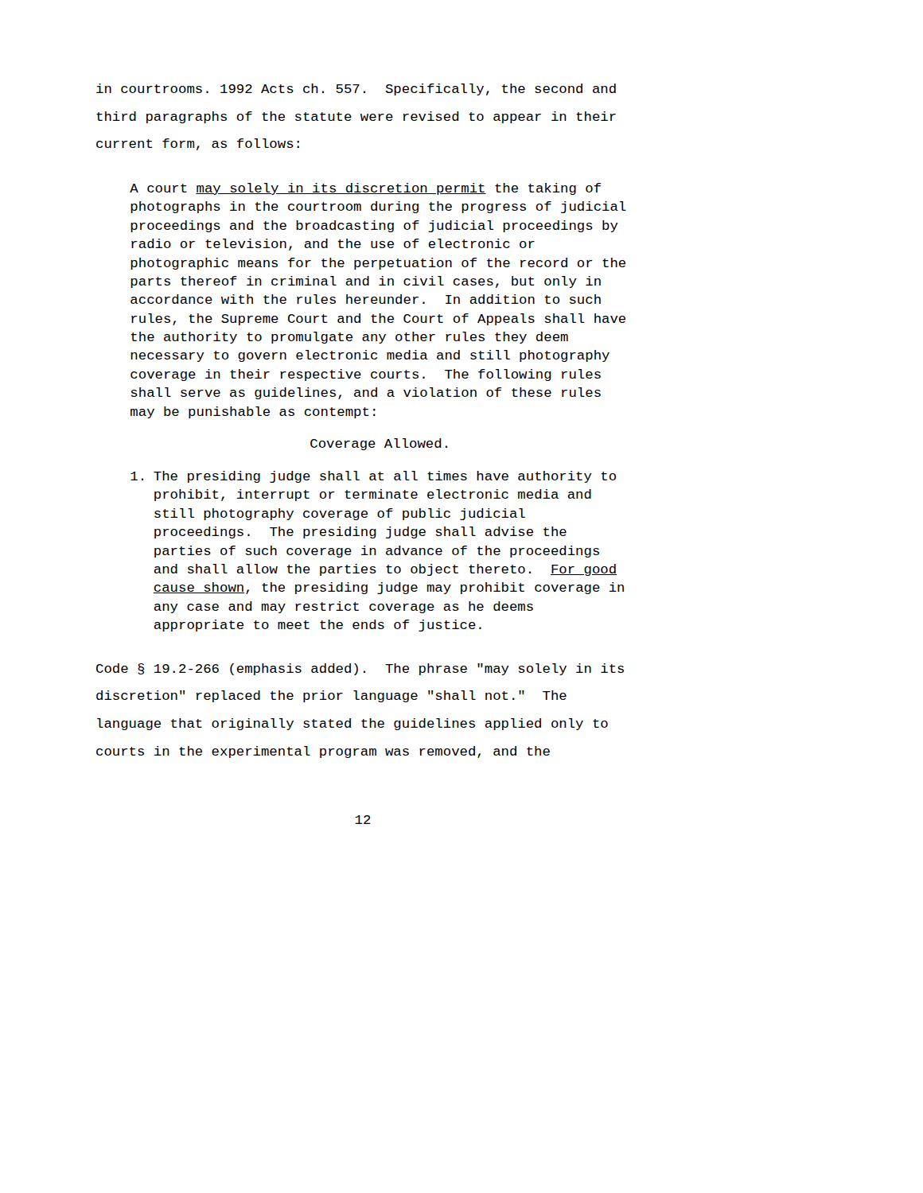in courtrooms. 1992 Acts ch. 557. Specifically, the second and third paragraphs of the statute were revised to appear in their current form, as follows:
A court may solely in its discretion permit the taking of photographs in the courtroom during the progress of judicial proceedings and the broadcasting of judicial proceedings by radio or television, and the use of electronic or photographic means for the perpetuation of the record or the parts thereof in criminal and in civil cases, but only in accordance with the rules hereunder. In addition to such rules, the Supreme Court and the Court of Appeals shall have the authority to promulgate any other rules they deem necessary to govern electronic media and still photography coverage in their respective courts. The following rules shall serve as guidelines, and a violation of these rules may be punishable as contempt:
Coverage Allowed.
1. The presiding judge shall at all times have authority to prohibit, interrupt or terminate electronic media and still photography coverage of public judicial proceedings. The presiding judge shall advise the parties of such coverage in advance of the proceedings and shall allow the parties to object thereto. For good cause shown, the presiding judge may prohibit coverage in any case and may restrict coverage as he deems appropriate to meet the ends of justice.
Code § 19.2-266 (emphasis added). The phrase "may solely in its discretion" replaced the prior language "shall not." The language that originally stated the guidelines applied only to courts in the experimental program was removed, and the
12